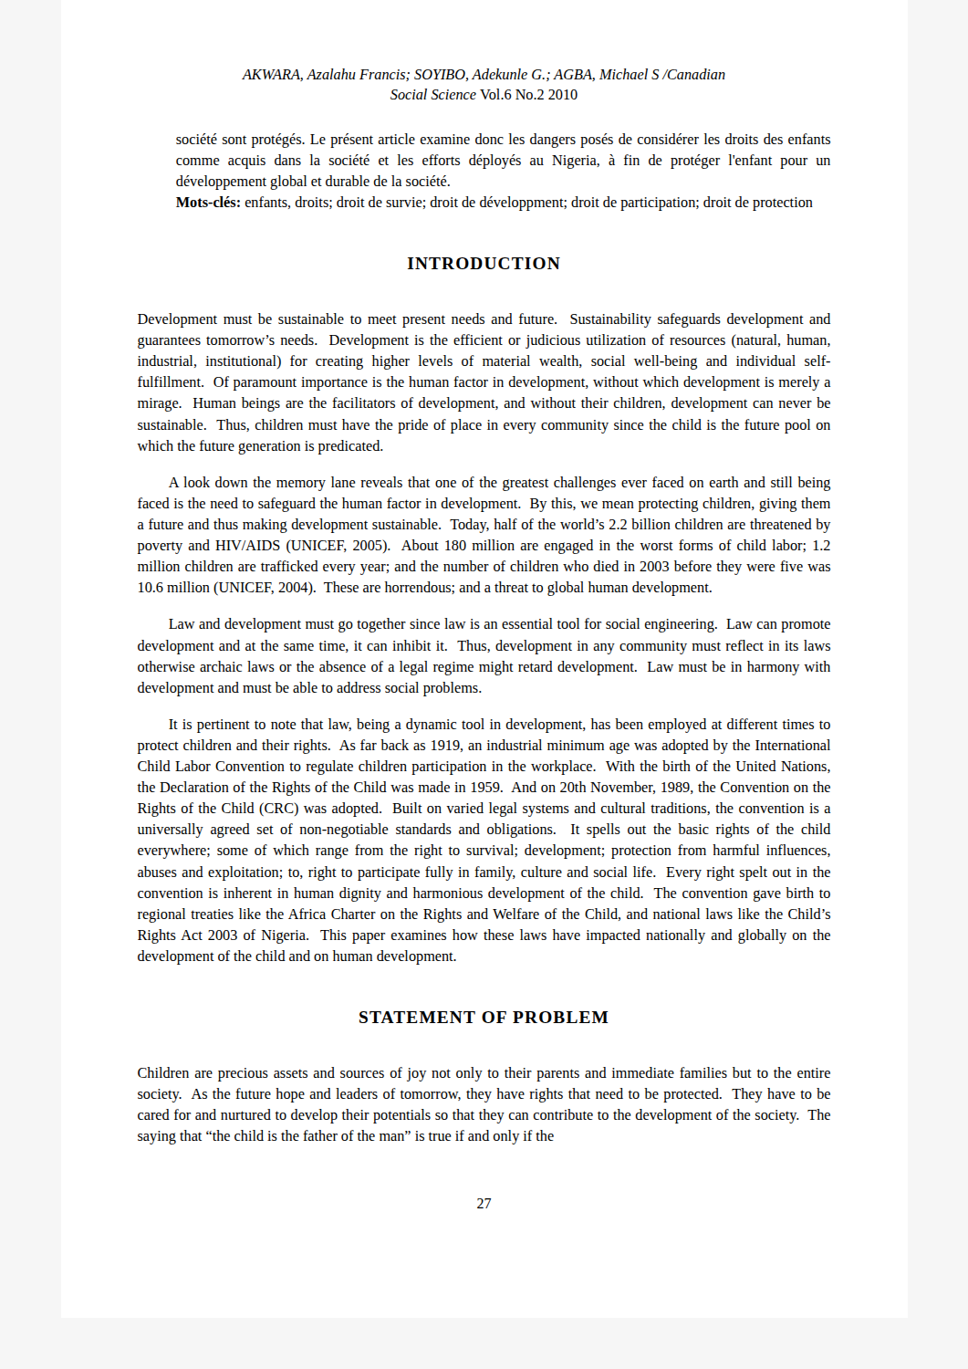AKWARA, Azalahu Francis; SOYIBO, Adekunle G.; AGBA, Michael S /Canadian
Social Science Vol.6 No.2 2010
société sont protégés. Le présent article examine donc les dangers posés de considérer les droits des enfants comme acquis dans la société et les efforts déployés au Nigeria, à fin de protéger l'enfant pour un développement global et durable de la société.
Mots-clés: enfants, droits; droit de survie; droit de développment; droit de participation; droit de protection
INTRODUCTION
Development must be sustainable to meet present needs and future. Sustainability safeguards development and guarantees tomorrow’s needs. Development is the efficient or judicious utilization of resources (natural, human, industrial, institutional) for creating higher levels of material wealth, social well-being and individual self-fulfillment. Of paramount importance is the human factor in development, without which development is merely a mirage. Human beings are the facilitators of development, and without their children, development can never be sustainable. Thus, children must have the pride of place in every community since the child is the future pool on which the future generation is predicated.
A look down the memory lane reveals that one of the greatest challenges ever faced on earth and still being faced is the need to safeguard the human factor in development. By this, we mean protecting children, giving them a future and thus making development sustainable. Today, half of the world’s 2.2 billion children are threatened by poverty and HIV/AIDS (UNICEF, 2005). About 180 million are engaged in the worst forms of child labor; 1.2 million children are trafficked every year; and the number of children who died in 2003 before they were five was 10.6 million (UNICEF, 2004). These are horrendous; and a threat to global human development.
Law and development must go together since law is an essential tool for social engineering. Law can promote development and at the same time, it can inhibit it. Thus, development in any community must reflect in its laws otherwise archaic laws or the absence of a legal regime might retard development. Law must be in harmony with development and must be able to address social problems.
It is pertinent to note that law, being a dynamic tool in development, has been employed at different times to protect children and their rights. As far back as 1919, an industrial minimum age was adopted by the International Child Labor Convention to regulate children participation in the workplace. With the birth of the United Nations, the Declaration of the Rights of the Child was made in 1959. And on 20th November, 1989, the Convention on the Rights of the Child (CRC) was adopted. Built on varied legal systems and cultural traditions, the convention is a universally agreed set of non-negotiable standards and obligations. It spells out the basic rights of the child everywhere; some of which range from the right to survival; development; protection from harmful influences, abuses and exploitation; to, right to participate fully in family, culture and social life. Every right spelt out in the convention is inherent in human dignity and harmonious development of the child. The convention gave birth to regional treaties like the Africa Charter on the Rights and Welfare of the Child, and national laws like the Child’s Rights Act 2003 of Nigeria. This paper examines how these laws have impacted nationally and globally on the development of the child and on human development.
STATEMENT OF PROBLEM
Children are precious assets and sources of joy not only to their parents and immediate families but to the entire society. As the future hope and leaders of tomorrow, they have rights that need to be protected. They have to be cared for and nurtured to develop their potentials so that they can contribute to the development of the society. The saying that “the child is the father of the man” is true if and only if the
27